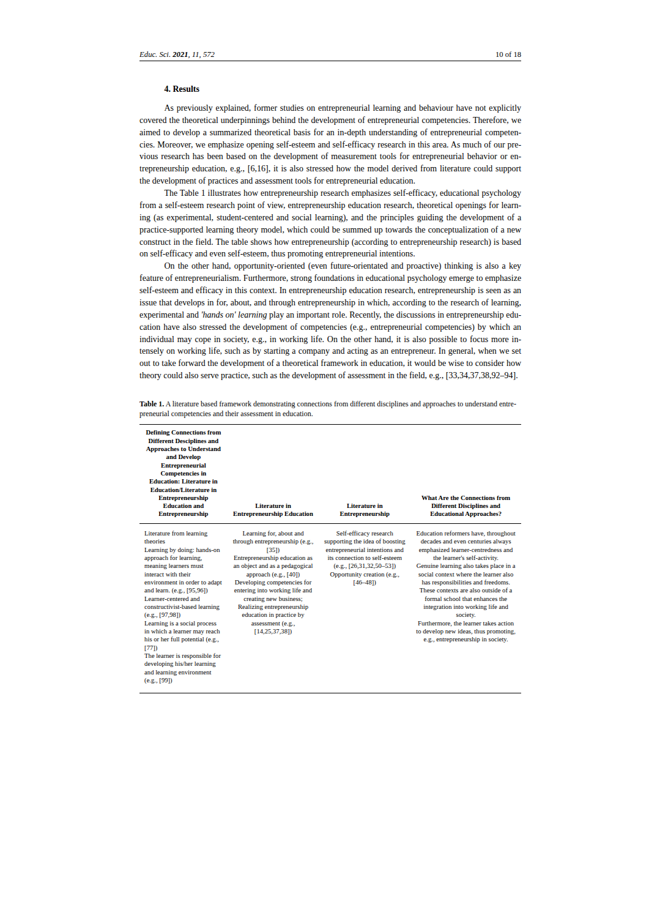Educ. Sci. 2021, 11, 572 10 of 18
4. Results
As previously explained, former studies on entrepreneurial learning and behaviour have not explicitly covered the theoretical underpinnings behind the development of entrepreneurial competencies. Therefore, we aimed to develop a summarized theoretical basis for an in-depth understanding of entrepreneurial competencies. Moreover, we emphasize opening self-esteem and self-efficacy research in this area. As much of our previous research has been based on the development of measurement tools for entrepreneurial behavior or entrepreneurship education, e.g., [6,16], it is also stressed how the model derived from literature could support the development of practices and assessment tools for entrepreneurial education.
The Table 1 illustrates how entrepreneurship research emphasizes self-efficacy, educational psychology from a self-esteem research point of view, entrepreneurship education research, theoretical openings for learning (as experimental, student-centered and social learning), and the principles guiding the development of a practice-supported learning theory model, which could be summed up towards the conceptualization of a new construct in the field. The table shows how entrepreneurship (according to entrepreneurship research) is based on self-efficacy and even self-esteem, thus promoting entrepreneurial intentions.
On the other hand, opportunity-oriented (even future-orientated and proactive) thinking is also a key feature of entrepreneurialism. Furthermore, strong foundations in educational psychology emerge to emphasize self-esteem and efficacy in this context. In entrepreneurship education research, entrepreneurship is seen as an issue that develops in for, about, and through entrepreneurship in which, according to the research of learning, experimental and 'hands on' learning play an important role. Recently, the discussions in entrepreneurship education have also stressed the development of competencies (e.g., entrepreneurial competencies) by which an individual may cope in society, e.g., in working life. On the other hand, it is also possible to focus more intensely on working life, such as by starting a company and acting as an entrepreneur. In general, when we set out to take forward the development of a theoretical framework in education, it would be wise to consider how theory could also serve practice, such as the development of assessment in the field, e.g., [33,34,37,38,92–94].
Table 1. A literature based framework demonstrating connections from different disciplines and approaches to understand entrepreneurial competencies and their assessment in education.
| Defining Connections from Different Desciplines and Approaches to Understand and Develop Entrepreneurial Competencies in Education: Literature in Education/Literature in Entrepreneurship Education and Entrepreneurship | Literature in Entrepreneurship Education | Literature in Entrepreneurship | What Are the Connections from Different Disciplines and Educational Approaches? |
| --- | --- | --- | --- |
| Literature from learning theories Learning by doing: hands-on approach for learning, meaning learners must interact with their environment in order to adapt and learn. (e.g., [95,96]) Learner-centered and constructivist-based learning (e.g., [97,98]) Learning is a social process in which a learner may reach his or her full potential (e.g., [77]) The learner is responsible for developing his/her learning and learning environment (e.g., [99]) | Learning for, about and through entrepreneurship (e.g., [35]) Entrepreneurship education as an object and as a pedagogical approach (e.g., [40]) Developing competencies for entering into working life and creating new business; Realizing entrepreneurship education in practice by assessment (e.g., [14,25,37,38]) | Self-efficacy research supporting the idea of boosting entrepreneurial intentions and its connection to self-esteem (e.g., [26,31,32,50–53]) Opportunity creation (e.g., [46–48]) | Education reformers have, throughout decades and even centuries always emphasized learner-centredness and the learner's self-activity. Genuine learning also takes place in a social context where the learner also has responsibilities and freedoms. These contexts are also outside of a formal school that enhances the integration into working life and society. Furthermore, the learner takes action to develop new ideas, thus promoting, e.g., entrepreneurship in society. |